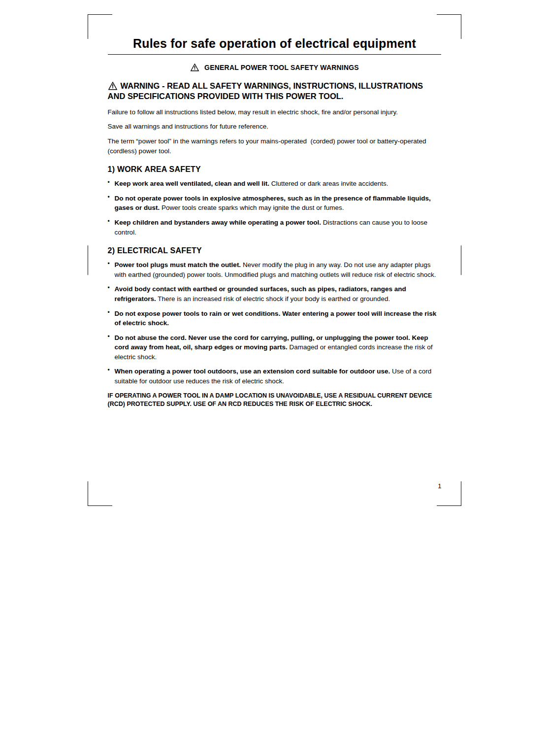Rules for safe operation of electrical equipment
GENERAL POWER TOOL SAFETY WARNINGS
WARNING - READ ALL SAFETY WARNINGS, INSTRUCTIONS, ILLUSTRATIONS AND SPECIFICATIONS PROVIDED WITH THIS POWER TOOL.
Failure to follow all instructions listed below, may result in electric shock, fire and/or personal injury.
Save all warnings and instructions for future reference.
The term “power tool” in the warnings refers to your mains-operated (corded) power tool or battery-operated (cordless) power tool.
1) WORK AREA SAFETY
Keep work area well ventilated, clean and well lit. Cluttered or dark areas invite accidents.
Do not operate power tools in explosive atmospheres, such as in the presence of flammable liquids, gases or dust. Power tools create sparks which may ignite the dust or fumes.
Keep children and bystanders away while operating a power tool. Distractions can cause you to loose control.
2) ELECTRICAL SAFETY
Power tool plugs must match the outlet. Never modify the plug in any way. Do not use any adapter plugs with earthed (grounded) power tools. Unmodified plugs and matching outlets will reduce risk of electric shock.
Avoid body contact with earthed or grounded surfaces, such as pipes, radiators, ranges and refrigerators. There is an increased risk of electric shock if your body is earthed or grounded.
Do not expose power tools to rain or wet conditions. Water entering a power tool will increase the risk of electric shock.
Do not abuse the cord. Never use the cord for carrying, pulling, or unplugging the power tool. Keep cord away from heat, oil, sharp edges or moving parts. Damaged or entangled cords increase the risk of electric shock.
When operating a power tool outdoors, use an extension cord suitable for outdoor use. Use of a cord suitable for outdoor use reduces the risk of electric shock.
IF OPERATING A POWER TOOL IN A DAMP LOCATION IS UNAVOIDABLE, USE A RESIDUAL CURRENT DEVICE (RCD) PROTECTED SUPPLY. USE OF AN RCD REDUCES THE RISK OF ELECTRIC SHOCK.
1